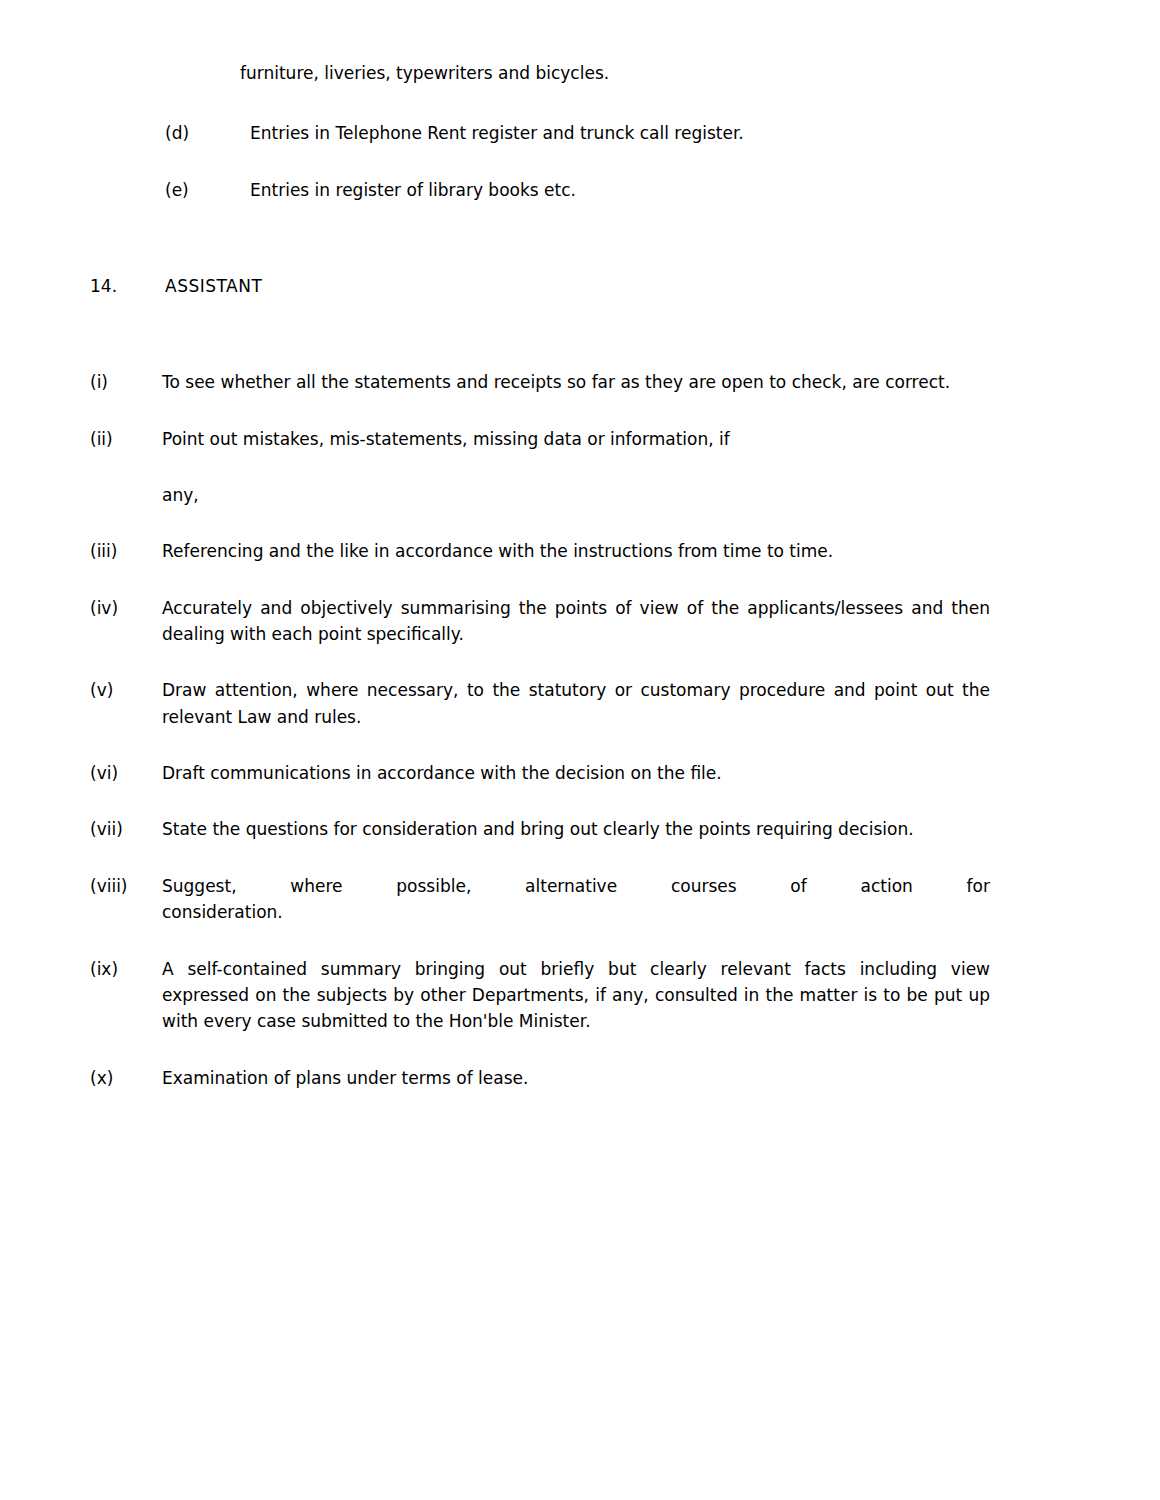furniture, liveries, typewriters and bicycles.
(d) Entries in Telephone Rent register and trunck call register.
(e) Entries in register of library books etc.
14. ASSISTANT
(i) To see whether all the statements and receipts so far as they are open to check, are correct.
(ii) Point out mistakes, mis-statements, missing data or information, if
any,
(iii) Referencing and the like in accordance with the instructions from time to time.
(iv) Accurately and objectively summarising the points of view of the applicants/lessees and then dealing with each point specifically.
(v) Draw attention, where necessary, to the statutory or customary procedure and point out the relevant Law and rules.
(vi) Draft communications in accordance with the decision on the file.
(vii) State the questions for consideration and bring out clearly the points requiring decision.
(viii) Suggest, where possible, alternative courses of action forconsideration.
(ix) A self-contained summary bringing out briefly but clearly relevant facts including view expressed on the subjects by other Departments, if any, consulted in the matter is to be put up with every case submitted to the Hon'ble Minister.
(x) Examination of plans under terms of lease.